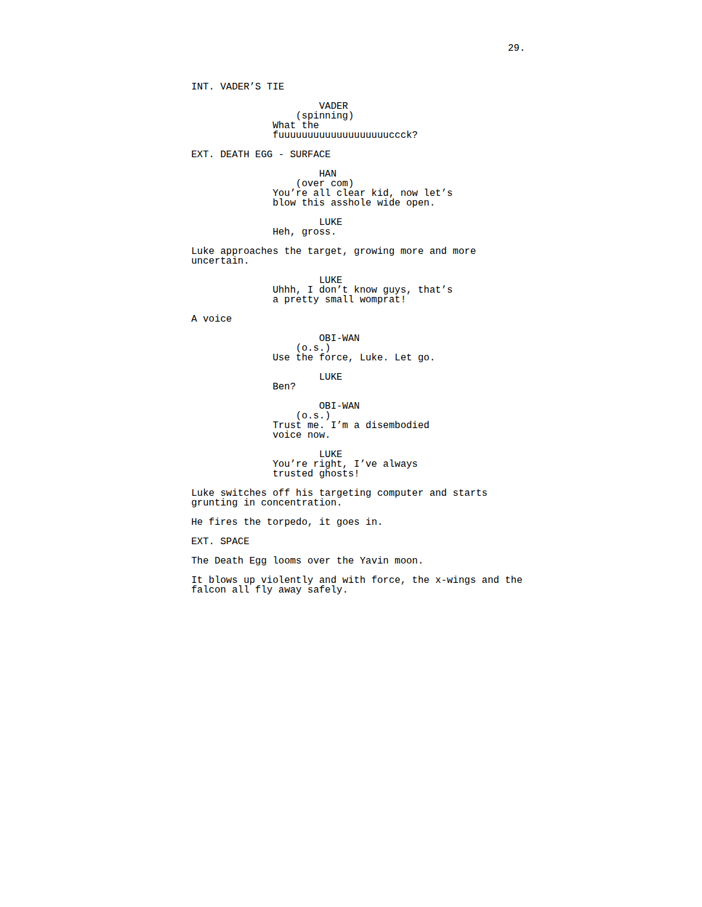29.
INT. VADER’S TIE
VADER
(spinning)
What the fuuuuuuuuuuuuuuuuuuuccck?
EXT. DEATH EGG - SURFACE
HAN
(over com)
You’re all clear kid, now let’s blow this asshole wide open.
LUKE
Heh, gross.
Luke approaches the target, growing more and more uncertain.
LUKE
Uhhh, I don’t know guys, that’s a pretty small womprat!
A voice
OBI-WAN
(o.s.)
Use the force, Luke. Let go.
LUKE
Ben?
OBI-WAN
(o.s.)
Trust me. I’m a disembodied voice now.
LUKE
You’re right, I’ve always trusted ghosts!
Luke switches off his targeting computer and starts grunting in concentration.
He fires the torpedo, it goes in.
EXT. SPACE
The Death Egg looms over the Yavin moon.
It blows up violently and with force, the x-wings and the falcon all fly away safely.